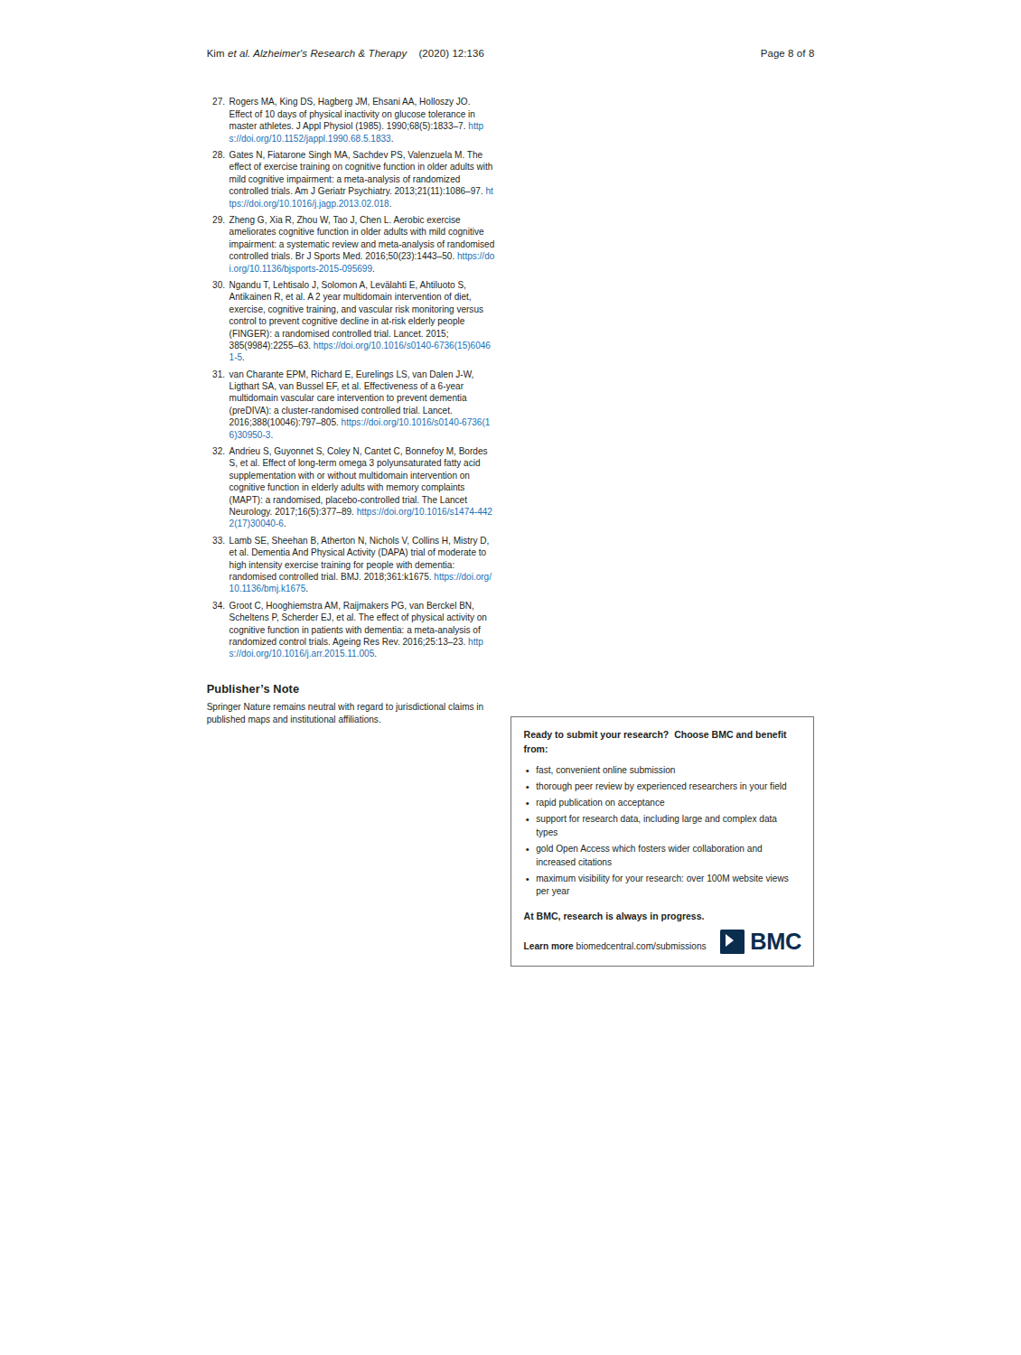Kim et al. Alzheimer's Research & Therapy (2020) 12:136
Page 8 of 8
27. Rogers MA, King DS, Hagberg JM, Ehsani AA, Holloszy JO. Effect of 10 days of physical inactivity on glucose tolerance in master athletes. J Appl Physiol (1985). 1990;68(5):1833–7. https://doi.org/10.1152/jappl.1990.68.5.1833.
28. Gates N, Fiatarone Singh MA, Sachdev PS, Valenzuela M. The effect of exercise training on cognitive function in older adults with mild cognitive impairment: a meta-analysis of randomized controlled trials. Am J Geriatr Psychiatry. 2013;21(11):1086–97. https://doi.org/10.1016/j.jagp.2013.02.018.
29. Zheng G, Xia R, Zhou W, Tao J, Chen L. Aerobic exercise ameliorates cognitive function in older adults with mild cognitive impairment: a systematic review and meta-analysis of randomised controlled trials. Br J Sports Med. 2016;50(23):1443–50. https://doi.org/10.1136/bjsports-2015-095699.
30. Ngandu T, Lehtisalo J, Solomon A, Levälahti E, Ahtiluoto S, Antikainen R, et al. A 2 year multidomain intervention of diet, exercise, cognitive training, and vascular risk monitoring versus control to prevent cognitive decline in at-risk elderly people (FINGER): a randomised controlled trial. Lancet. 2015; 385(9984):2255–63. https://doi.org/10.1016/s0140-6736(15)60461-5.
31. van Charante EPM, Richard E, Eurelings LS, van Dalen J-W, Ligthart SA, van Bussel EF, et al. Effectiveness of a 6-year multidomain vascular care intervention to prevent dementia (preDIVA): a cluster-randomised controlled trial. Lancet. 2016;388(10046):797–805. https://doi.org/10.1016/s0140-6736(16)30950-3.
32. Andrieu S, Guyonnet S, Coley N, Cantet C, Bonnefoy M, Bordes S, et al. Effect of long-term omega 3 polyunsaturated fatty acid supplementation with or without multidomain intervention on cognitive function in elderly adults with memory complaints (MAPT): a randomised, placebo-controlled trial. The Lancet Neurology. 2017;16(5):377–89. https://doi.org/10.1016/s1474-4422(17)30040-6.
33. Lamb SE, Sheehan B, Atherton N, Nichols V, Collins H, Mistry D, et al. Dementia And Physical Activity (DAPA) trial of moderate to high intensity exercise training for people with dementia: randomised controlled trial. BMJ. 2018;361:k1675. https://doi.org/10.1136/bmj.k1675.
34. Groot C, Hooghiemstra AM, Raijmakers PG, van Berckel BN, Scheltens P, Scherder EJ, et al. The effect of physical activity on cognitive function in patients with dementia: a meta-analysis of randomized control trials. Ageing Res Rev. 2016;25:13–23. https://doi.org/10.1016/j.arr.2015.11.005.
Publisher’s Note
Springer Nature remains neutral with regard to jurisdictional claims in published maps and institutional affiliations.
Ready to submit your research? Choose BMC and benefit from:
fast, convenient online submission
thorough peer review by experienced researchers in your field
rapid publication on acceptance
support for research data, including large and complex data types
gold Open Access which fosters wider collaboration and increased citations
maximum visibility for your research: over 100M website views per year
At BMC, research is always in progress.
Learn more biomedcentral.com/submissions
BMC